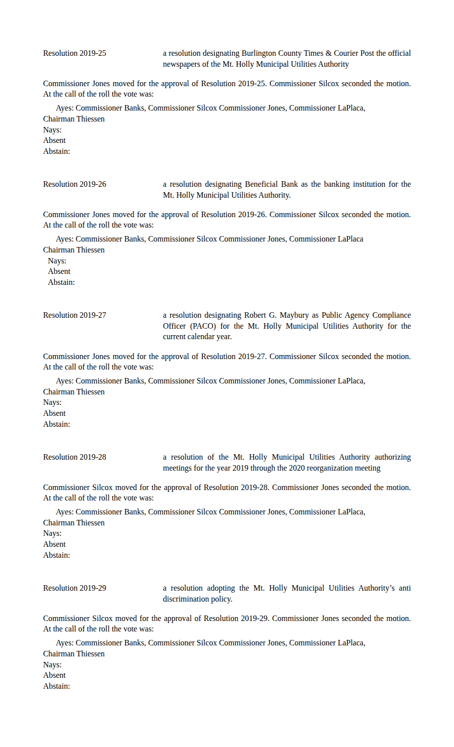Resolution 2019-25
a resolution designating Burlington County Times & Courier Post the official newspapers of the Mt. Holly Municipal Utilities Authority
Commissioner Jones moved for the approval of Resolution 2019-25. Commissioner Silcox seconded the motion. At the call of the roll the vote was:
Ayes: Commissioner Banks, Commissioner Silcox Commissioner Jones, Commissioner LaPlaca,
Chairman Thiessen
Nays:
Absent
Abstain:
Resolution 2019-26
a resolution designating Beneficial Bank as the banking institution for the Mt. Holly Municipal Utilities Authority.
Commissioner Jones moved for the approval of Resolution 2019-26. Commissioner Silcox seconded the motion. At the call of the roll the vote was:
Ayes: Commissioner Banks, Commissioner Silcox Commissioner Jones, Commissioner LaPlaca
Chairman Thiessen
Nays:
Absent
Abstain:
Resolution 2019-27
a resolution designating Robert G. Maybury as Public Agency Compliance Officer (PACO) for the Mt. Holly Municipal Utilities Authority for the current calendar year.
Commissioner Jones moved for the approval of Resolution 2019-27. Commissioner Silcox seconded the motion. At the call of the roll the vote was:
Ayes: Commissioner Banks, Commissioner Silcox Commissioner Jones, Commissioner LaPlaca,
Chairman Thiessen
Nays:
Absent
Abstain:
Resolution 2019-28
a resolution of the Mt. Holly Municipal Utilities Authority authorizing meetings for the year 2019 through the 2020 reorganization meeting
Commissioner Silcox moved for the approval of Resolution 2019-28. Commissioner Jones seconded the motion. At the call of the roll the vote was:
Ayes: Commissioner Banks, Commissioner Silcox Commissioner Jones, Commissioner LaPlaca,
Chairman Thiessen
Nays:
Absent
Abstain:
Resolution 2019-29
a resolution adopting the Mt. Holly Municipal Utilities Authority’s anti discrimination policy.
Commissioner Silcox moved for the approval of Resolution 2019-29. Commissioner Jones seconded the motion. At the call of the roll the vote was:
Ayes: Commissioner Banks, Commissioner Silcox Commissioner Jones, Commissioner LaPlaca,
Chairman Thiessen
Nays:
Absent
Abstain: